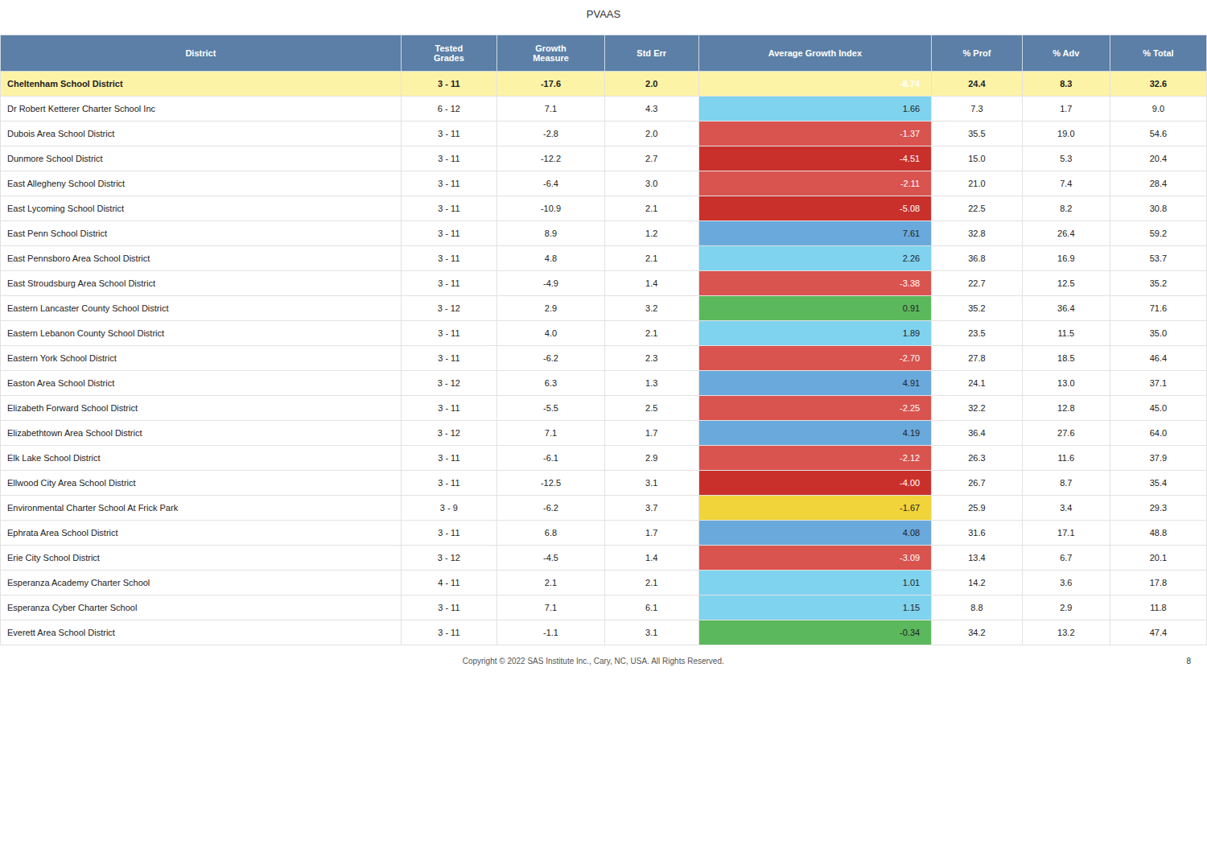PVAAS
| District | Tested Grades | Growth Measure | Std Err | Average Growth Index | % Prof | % Adv | % Total |
| --- | --- | --- | --- | --- | --- | --- | --- |
| Cheltenham School District | 3 - 11 | -17.6 | 2.0 | -8.74 | 24.4 | 8.3 | 32.6 |
| Dr Robert Ketterer Charter School Inc | 6 - 12 | 7.1 | 4.3 | 1.66 | 7.3 | 1.7 | 9.0 |
| Dubois Area School District | 3 - 11 | -2.8 | 2.0 | -1.37 | 35.5 | 19.0 | 54.6 |
| Dunmore School District | 3 - 11 | -12.2 | 2.7 | -4.51 | 15.0 | 5.3 | 20.4 |
| East Allegheny School District | 3 - 11 | -6.4 | 3.0 | -2.11 | 21.0 | 7.4 | 28.4 |
| East Lycoming School District | 3 - 11 | -10.9 | 2.1 | -5.08 | 22.5 | 8.2 | 30.8 |
| East Penn School District | 3 - 11 | 8.9 | 1.2 | 7.61 | 32.8 | 26.4 | 59.2 |
| East Pennsboro Area School District | 3 - 11 | 4.8 | 2.1 | 2.26 | 36.8 | 16.9 | 53.7 |
| East Stroudsburg Area School District | 3 - 11 | -4.9 | 1.4 | -3.38 | 22.7 | 12.5 | 35.2 |
| Eastern Lancaster County School District | 3 - 12 | 2.9 | 3.2 | 0.91 | 35.2 | 36.4 | 71.6 |
| Eastern Lebanon County School District | 3 - 11 | 4.0 | 2.1 | 1.89 | 23.5 | 11.5 | 35.0 |
| Eastern York School District | 3 - 11 | -6.2 | 2.3 | -2.70 | 27.8 | 18.5 | 46.4 |
| Easton Area School District | 3 - 12 | 6.3 | 1.3 | 4.91 | 24.1 | 13.0 | 37.1 |
| Elizabeth Forward School District | 3 - 11 | -5.5 | 2.5 | -2.25 | 32.2 | 12.8 | 45.0 |
| Elizabethtown Area School District | 3 - 12 | 7.1 | 1.7 | 4.19 | 36.4 | 27.6 | 64.0 |
| Elk Lake School District | 3 - 11 | -6.1 | 2.9 | -2.12 | 26.3 | 11.6 | 37.9 |
| Ellwood City Area School District | 3 - 11 | -12.5 | 3.1 | -4.00 | 26.7 | 8.7 | 35.4 |
| Environmental Charter School At Frick Park | 3 - 9 | -6.2 | 3.7 | -1.67 | 25.9 | 3.4 | 29.3 |
| Ephrata Area School District | 3 - 11 | 6.8 | 1.7 | 4.08 | 31.6 | 17.1 | 48.8 |
| Erie City School District | 3 - 12 | -4.5 | 1.4 | -3.09 | 13.4 | 6.7 | 20.1 |
| Esperanza Academy Charter School | 4 - 11 | 2.1 | 2.1 | 1.01 | 14.2 | 3.6 | 17.8 |
| Esperanza Cyber Charter School | 3 - 11 | 7.1 | 6.1 | 1.15 | 8.8 | 2.9 | 11.8 |
| Everett Area School District | 3 - 11 | -1.1 | 3.1 | -0.34 | 34.2 | 13.2 | 47.4 |
Copyright © 2022 SAS Institute Inc., Cary, NC, USA. All Rights Reserved. 8